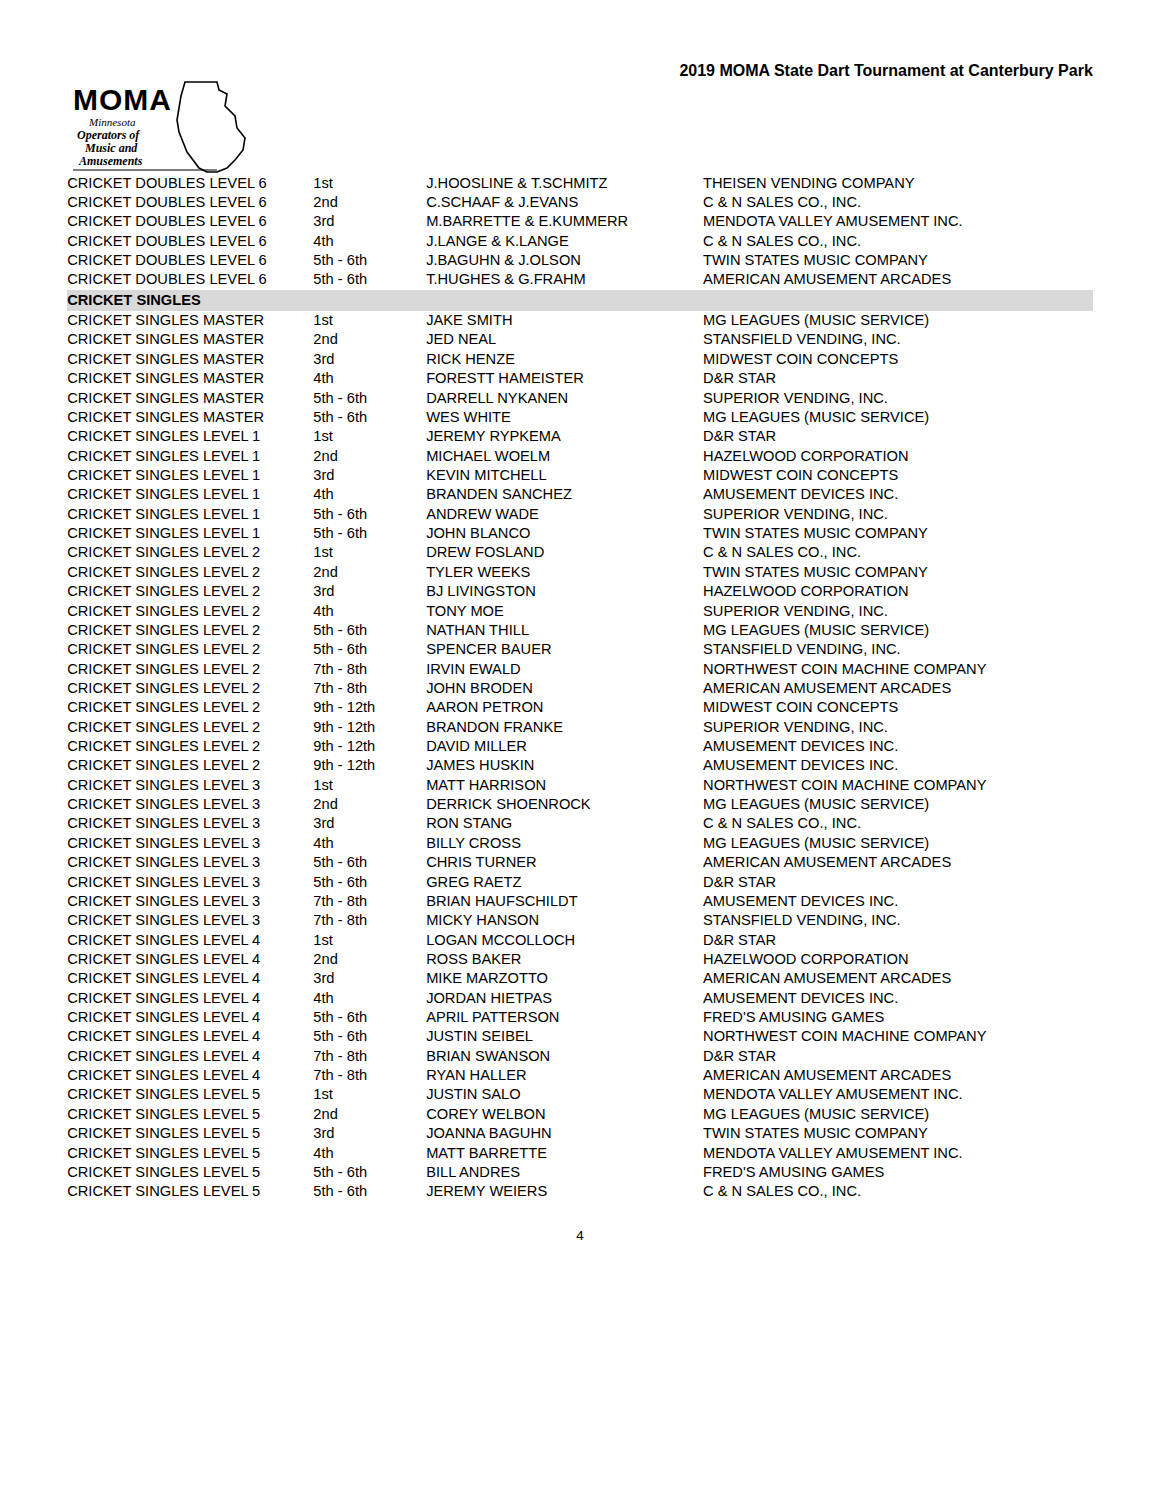MOMA Minnesota Operators of Music and Amusements
2019 MOMA State Dart Tournament at Canterbury Park
| CRICKET DOUBLES LEVEL 6 | 1st | J.HOOSLINE & T.SCHMITZ | THEISEN VENDING COMPANY |
| CRICKET DOUBLES LEVEL 6 | 2nd | C.SCHAAF & J.EVANS | C & N SALES CO., INC. |
| CRICKET DOUBLES LEVEL 6 | 3rd | M.BARRETTE & E.KUMMERR | MENDOTA VALLEY AMUSEMENT INC. |
| CRICKET DOUBLES LEVEL 6 | 4th | J.LANGE & K.LANGE | C & N SALES CO., INC. |
| CRICKET DOUBLES LEVEL 6 | 5th - 6th | J.BAGUHN & J.OLSON | TWIN STATES MUSIC COMPANY |
| CRICKET DOUBLES LEVEL 6 | 5th - 6th | T.HUGHES & G.FRAHM | AMERICAN AMUSEMENT ARCADES |
| CRICKET SINGLES |
| CRICKET SINGLES MASTER | 1st | JAKE SMITH | MG LEAGUES (MUSIC SERVICE) |
| CRICKET SINGLES MASTER | 2nd | JED NEAL | STANSFIELD VENDING, INC. |
| CRICKET SINGLES MASTER | 3rd | RICK HENZE | MIDWEST COIN CONCEPTS |
| CRICKET SINGLES MASTER | 4th | FORESTT HAMEISTER | D&R STAR |
| CRICKET SINGLES MASTER | 5th - 6th | DARRELL NYKANEN | SUPERIOR VENDING, INC. |
| CRICKET SINGLES MASTER | 5th - 6th | WES WHITE | MG LEAGUES (MUSIC SERVICE) |
| CRICKET SINGLES LEVEL 1 | 1st | JEREMY RYPKEMA | D&R STAR |
| CRICKET SINGLES LEVEL 1 | 2nd | MICHAEL WOELM | HAZELWOOD CORPORATION |
| CRICKET SINGLES LEVEL 1 | 3rd | KEVIN MITCHELL | MIDWEST COIN CONCEPTS |
| CRICKET SINGLES LEVEL 1 | 4th | BRANDEN SANCHEZ | AMUSEMENT DEVICES INC. |
| CRICKET SINGLES LEVEL 1 | 5th - 6th | ANDREW WADE | SUPERIOR VENDING, INC. |
| CRICKET SINGLES LEVEL 1 | 5th - 6th | JOHN BLANCO | TWIN STATES MUSIC COMPANY |
| CRICKET SINGLES LEVEL 2 | 1st | DREW FOSLAND | C & N SALES CO., INC. |
| CRICKET SINGLES LEVEL 2 | 2nd | TYLER WEEKS | TWIN STATES MUSIC COMPANY |
| CRICKET SINGLES LEVEL 2 | 3rd | BJ LIVINGSTON | HAZELWOOD CORPORATION |
| CRICKET SINGLES LEVEL 2 | 4th | TONY MOE | SUPERIOR VENDING, INC. |
| CRICKET SINGLES LEVEL 2 | 5th - 6th | NATHAN THILL | MG LEAGUES (MUSIC SERVICE) |
| CRICKET SINGLES LEVEL 2 | 5th - 6th | SPENCER BAUER | STANSFIELD VENDING, INC. |
| CRICKET SINGLES LEVEL 2 | 7th - 8th | IRVIN EWALD | NORTHWEST COIN MACHINE COMPANY |
| CRICKET SINGLES LEVEL 2 | 7th - 8th | JOHN BRODEN | AMERICAN AMUSEMENT ARCADES |
| CRICKET SINGLES LEVEL 2 | 9th - 12th | AARON PETRON | MIDWEST COIN CONCEPTS |
| CRICKET SINGLES LEVEL 2 | 9th - 12th | BRANDON FRANKE | SUPERIOR VENDING, INC. |
| CRICKET SINGLES LEVEL 2 | 9th - 12th | DAVID MILLER | AMUSEMENT DEVICES INC. |
| CRICKET SINGLES LEVEL 2 | 9th - 12th | JAMES HUSKIN | AMUSEMENT DEVICES INC. |
| CRICKET SINGLES LEVEL 3 | 1st | MATT HARRISON | NORTHWEST COIN MACHINE COMPANY |
| CRICKET SINGLES LEVEL 3 | 2nd | DERRICK SHOENROCK | MG LEAGUES (MUSIC SERVICE) |
| CRICKET SINGLES LEVEL 3 | 3rd | RON STANG | C & N SALES CO., INC. |
| CRICKET SINGLES LEVEL 3 | 4th | BILLY CROSS | MG LEAGUES (MUSIC SERVICE) |
| CRICKET SINGLES LEVEL 3 | 5th - 6th | CHRIS TURNER | AMERICAN AMUSEMENT ARCADES |
| CRICKET SINGLES LEVEL 3 | 5th - 6th | GREG RAETZ | D&R STAR |
| CRICKET SINGLES LEVEL 3 | 7th - 8th | BRIAN HAUFSCHILDT | AMUSEMENT DEVICES INC. |
| CRICKET SINGLES LEVEL 3 | 7th - 8th | MICKY HANSON | STANSFIELD VENDING, INC. |
| CRICKET SINGLES LEVEL 4 | 1st | LOGAN MCCOLLOCH | D&R STAR |
| CRICKET SINGLES LEVEL 4 | 2nd | ROSS BAKER | HAZELWOOD CORPORATION |
| CRICKET SINGLES LEVEL 4 | 3rd | MIKE MARZOTTO | AMERICAN AMUSEMENT ARCADES |
| CRICKET SINGLES LEVEL 4 | 4th | JORDAN HIETPAS | AMUSEMENT DEVICES INC. |
| CRICKET SINGLES LEVEL 4 | 5th - 6th | APRIL PATTERSON | FRED'S AMUSING GAMES |
| CRICKET SINGLES LEVEL 4 | 5th - 6th | JUSTIN SEIBEL | NORTHWEST COIN MACHINE COMPANY |
| CRICKET SINGLES LEVEL 4 | 7th - 8th | BRIAN SWANSON | D&R STAR |
| CRICKET SINGLES LEVEL 4 | 7th - 8th | RYAN HALLER | AMERICAN AMUSEMENT ARCADES |
| CRICKET SINGLES LEVEL 5 | 1st | JUSTIN SALO | MENDOTA VALLEY AMUSEMENT INC. |
| CRICKET SINGLES LEVEL 5 | 2nd | COREY WELBON | MG LEAGUES (MUSIC SERVICE) |
| CRICKET SINGLES LEVEL 5 | 3rd | JOANNA BAGUHN | TWIN STATES MUSIC COMPANY |
| CRICKET SINGLES LEVEL 5 | 4th | MATT BARRETTE | MENDOTA VALLEY AMUSEMENT INC. |
| CRICKET SINGLES LEVEL 5 | 5th - 6th | BILL ANDRES | FRED'S AMUSING GAMES |
| CRICKET SINGLES LEVEL 5 | 5th - 6th | JEREMY WEIERS | C & N SALES CO., INC. |
4